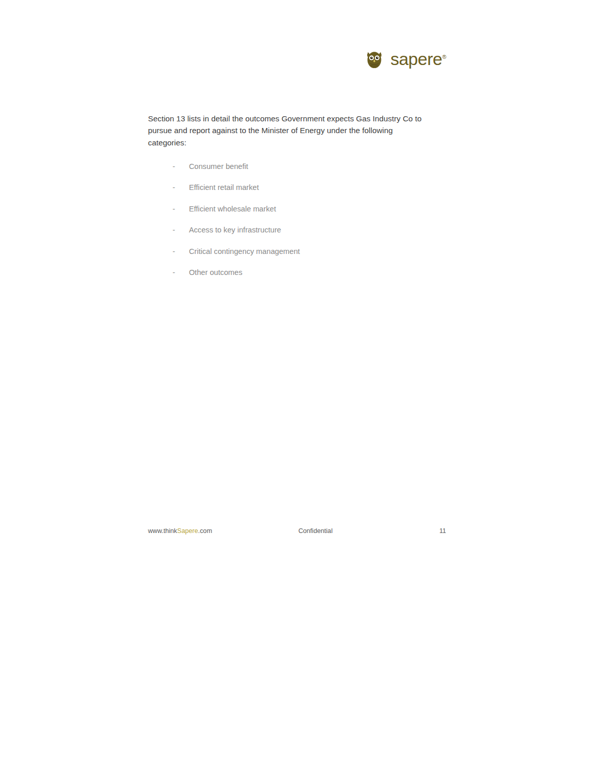sapere®
Section 13 lists in detail the outcomes Government expects Gas Industry Co to pursue and report against to the Minister of Energy under the following categories:
Consumer benefit
Efficient retail market
Efficient wholesale market
Access to key infrastructure
Critical contingency management
Other outcomes
www.thinkSapere.com
Confidential
11